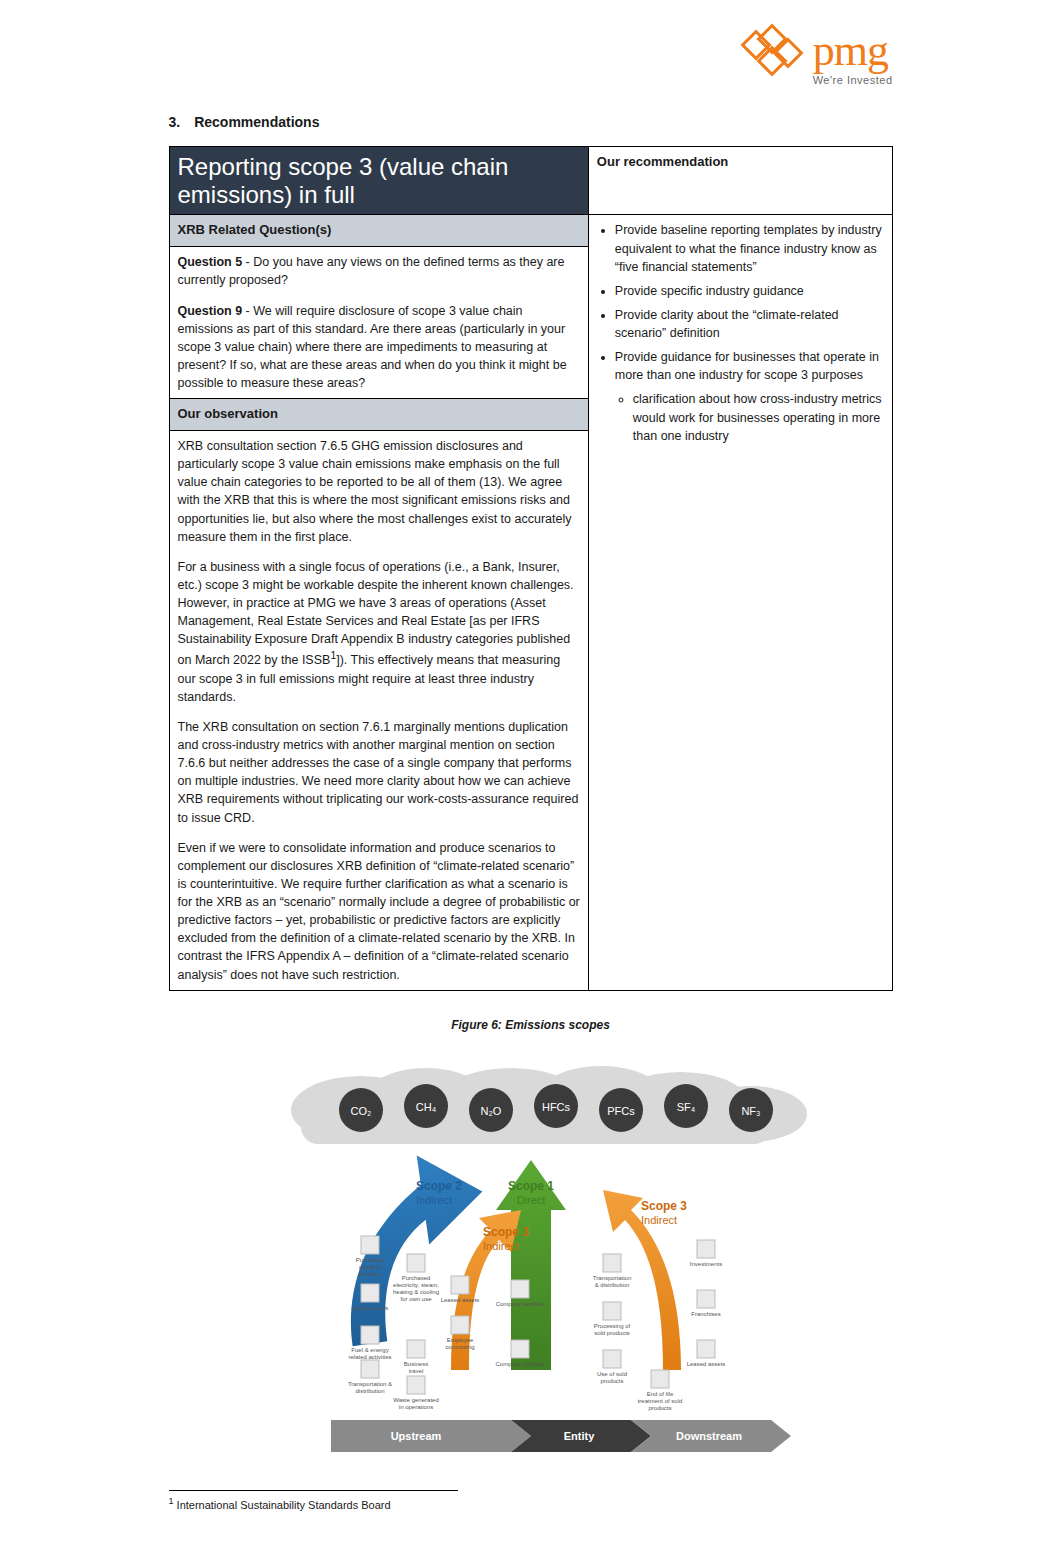pmg
We're Invested
3. Recommendations
| Reporting scope 3 (value chain emissions) in full | Our recommendation |
| XRB Related Question(s) | Provide baseline reporting templates by industry equivalent to what the finance industry know as “five financial statements” Provide specific industry guidance Provide clarity about the “climate-related scenario” definition Provide guidance for businesses that operate in more than one industry for scope 3 purposes clarification about how cross-industry metrics would work for businesses operating in more than one industry |
| Question 5 - Do you have any views on the defined terms as they are currently proposed? Question 9 - We will require disclosure of scope 3 value chain emissions as part of this standard. Are there areas (particularly in your scope 3 value chain) where there are impediments to measuring at present? If so, what are these areas and when do you think it might be possible to measure these areas? |
| Our observation |
| XRB consultation section 7.6.5 GHG emission disclosures and particularly scope 3 value chain emissions make emphasis on the full value chain categories to be reported to be all of them (13). We agree with the XRB that this is where the most significant emissions risks and opportunities lie, but also where the most challenges exist to accurately measure them in the first place. For a business with a single focus of operations (i.e., a Bank, Insurer, etc.) scope 3 might be workable despite the inherent known challenges. However, in practice at PMG we have 3 areas of operations (Asset Management, Real Estate Services and Real Estate [as per IFRS Sustainability Exposure Draft Appendix B industry categories published on March 2022 by the ISSB 1 ]). This effectively means that measuring our scope 3 in full emissions might require at least three industry standards. The XRB consultation on section 7.6.1 marginally mentions duplication and cross-industry metrics with another marginal mention on section 7.6.6 but neither addresses the case of a single company that performs on multiple industries. We need more clarity about how we can achieve XRB requirements without triplicating our work-costs-assurance required to issue CRD. Even if we were to consolidate information and produce scenarios to complement our disclosures XRB definition of “climate-related scenario” is counterintuitive. We require further clarification as what a scenario is for the XRB as an “scenario” normally include a degree of probabilistic or predictive factors – yet, probabilistic or predictive factors are explicitly excluded from the definition of a climate-related scenario by the XRB. In contrast the IFRS Appendix A – definition of a “climate-related scenario analysis” does not have such restriction. |
Figure 6: Emissions scopes
CO₂ CH₄ N₂O HFCs PFCs SF₄ NF₃ Scope 2 Indirect Scope 1 Direct Scope 3 Indirect Scope 3 Indirect Purchased goods & services Capital goods Fuel & energy related activities Purchased electricity, steam, heating & cooling for own use Leased assets Employee commuting Business travel Transportation & distribution Waste generated in operations Company facilities Company vehicles Transportation & distribution Processing of sold products Use of sold products End of life treatment of sold products Leased assets Franchises Investments Upstream Entity Downstream
1 International Sustainability Standards Board